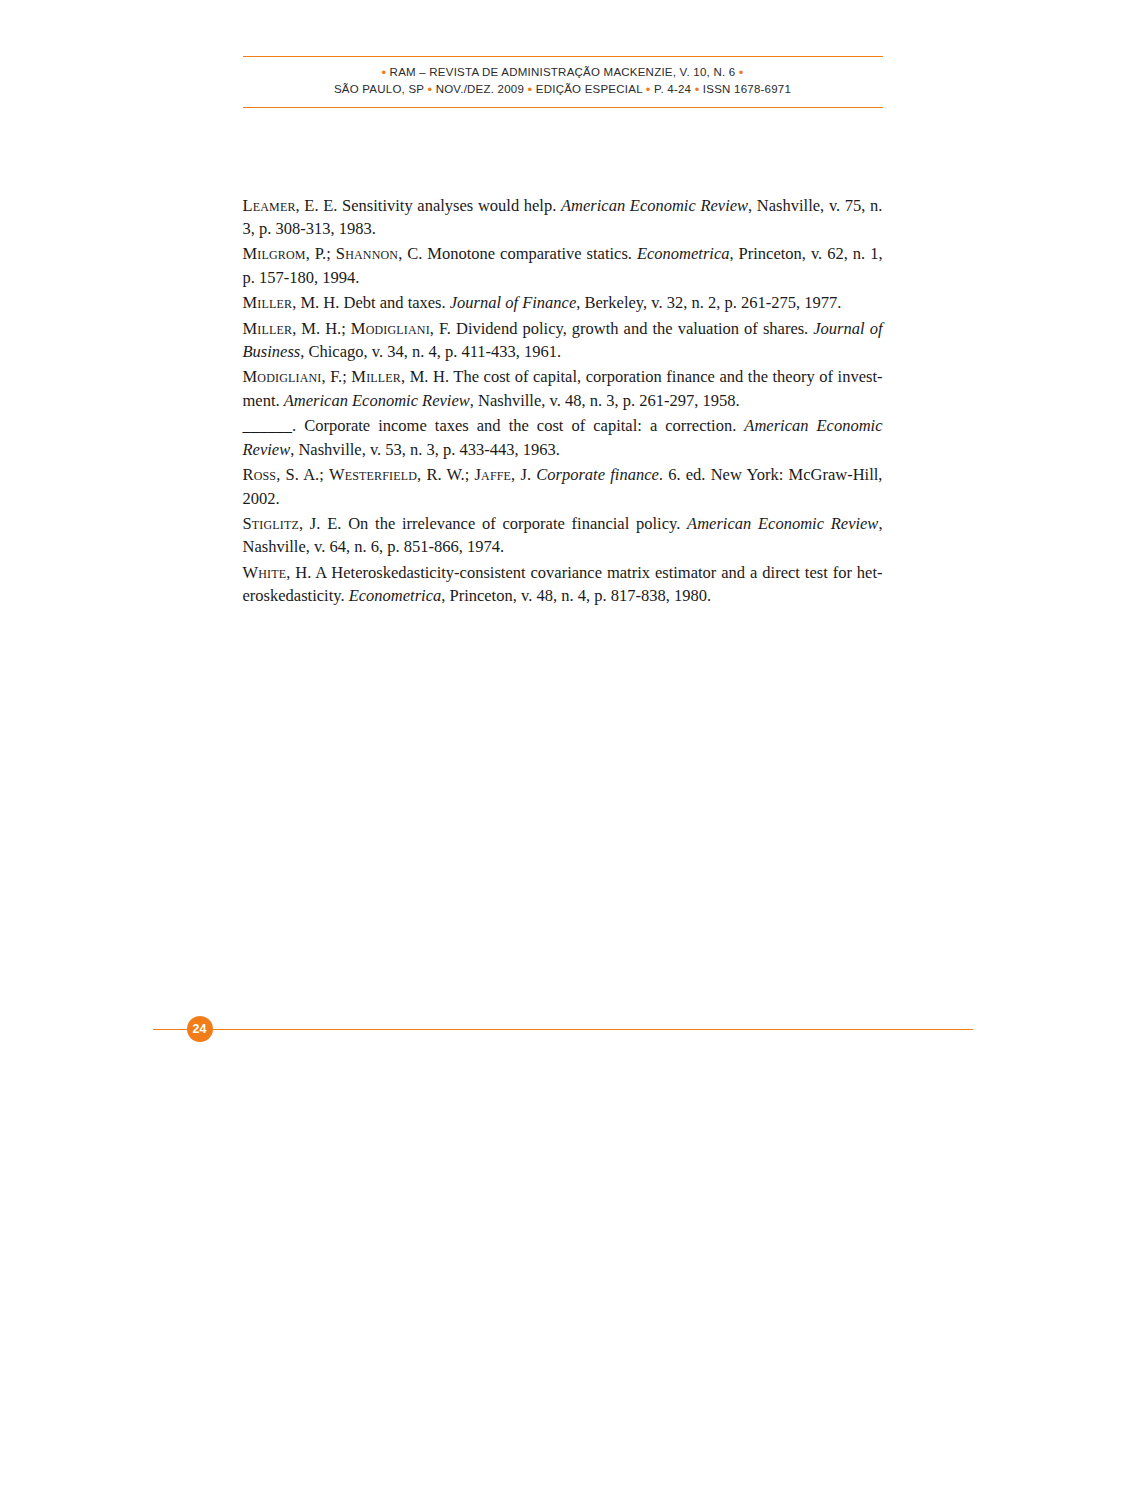• RAM – Revista de Administração Mackenzie, v. 10, n. 6 • São Paulo, SP • Nov./Dez. 2009 • Edição Especial • p. 4-24 • ISSN 1678-6971
Leamer, E. E. Sensitivity analyses would help. American Economic Review, Nashville, v. 75, n. 3, p. 308-313, 1983.
Milgrom, P.; Shannon, C. Monotone comparative statics. Econometrica, Princeton, v. 62, n. 1, p. 157-180, 1994.
Miller, M. H. Debt and taxes. Journal of Finance, Berkeley, v. 32, n. 2, p. 261-275, 1977.
Miller, M. H.; Modigliani, F. Dividend policy, growth and the valuation of shares. Journal of Business, Chicago, v. 34, n. 4, p. 411-433, 1961.
Modigliani, F.; Miller, M. H. The cost of capital, corporation finance and the theory of investment. American Economic Review, Nashville, v. 48, n. 3, p. 261-297, 1958.
______. Corporate income taxes and the cost of capital: a correction. American Economic Review, Nashville, v. 53, n. 3, p. 433-443, 1963.
Ross, S. A.; Westerfield, R. W.; Jaffe, J. Corporate finance. 6. ed. New York: McGraw-Hill, 2002.
Stiglitz, J. E. On the irrelevance of corporate financial policy. American Economic Review, Nashville, v. 64, n. 6, p. 851-866, 1974.
White, H. A Heteroskedasticity-consistent covariance matrix estimator and a direct test for heteroskedasticity. Econometrica, Princeton, v. 48, n. 4, p. 817-838, 1980.
24